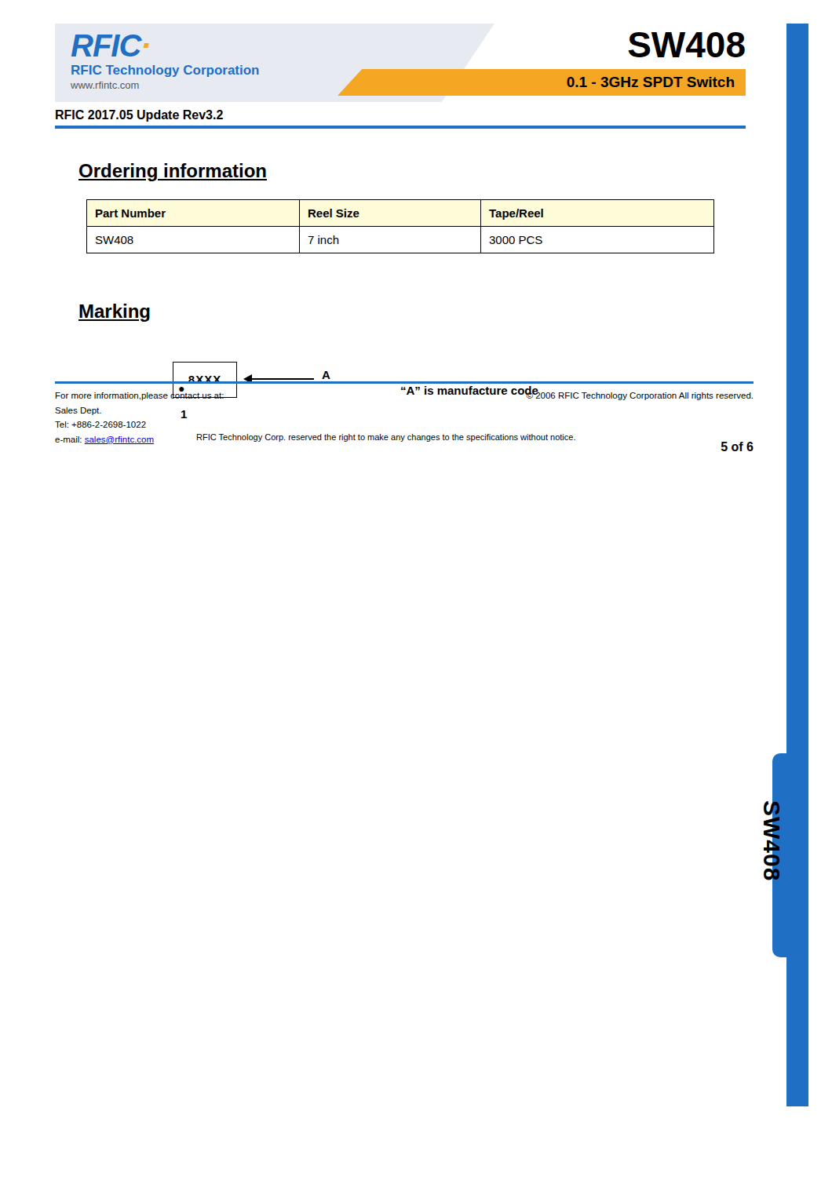SW408
RFIC·
RFIC Technology Corporation
www.rfintc.com
SW408
0.1 - 3GHz SPDT Switch
RFIC 2017.05 Update Rev3.2
Ordering information
| Part Number | Reel Size | Tape/Reel |
| --- | --- | --- |
| SW408 | 7 inch | 3000 PCS |
Marking
●8XXX
1
A
“A” is manufacture code
For more information,please contact us at:
Sales Dept.
Tel: +886-2-2698-1022
e-mail: sales@rfintc.com
© 2006 RFIC Technology Corporation All rights reserved.
RFIC Technology Corp. reserved the right to make any changes to the specifications without notice.
5 of 6